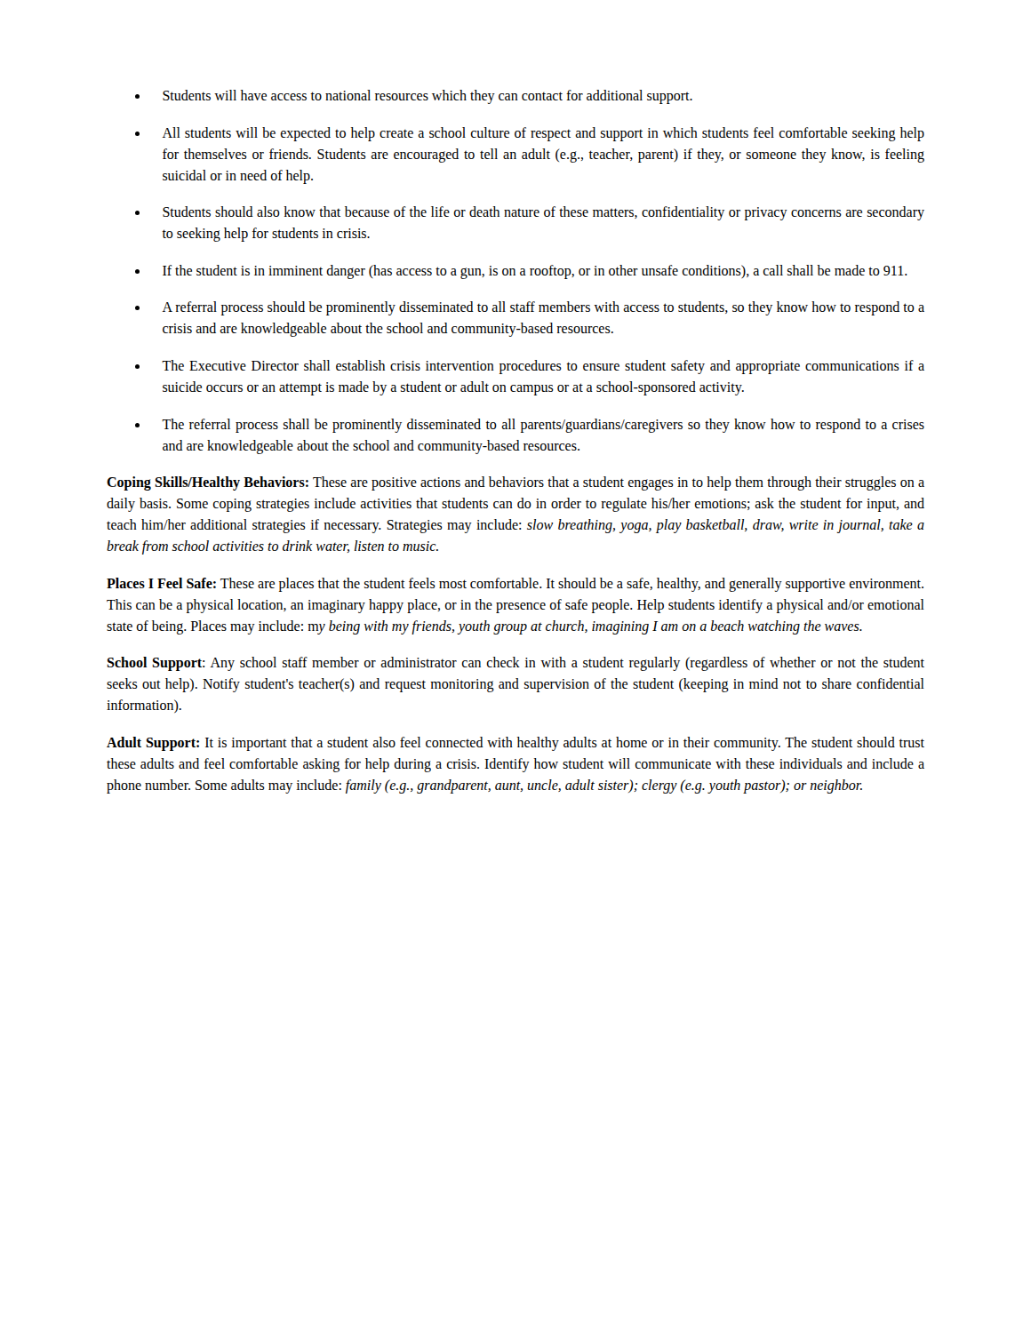Students will have access to national resources which they can contact for additional support.
All students will be expected to help create a school culture of respect and support in which students feel comfortable seeking help for themselves or friends. Students are encouraged to tell an adult (e.g., teacher, parent) if they, or someone they know, is feeling suicidal or in need of help.
Students should also know that because of the life or death nature of these matters, confidentiality or privacy concerns are secondary to seeking help for students in crisis.
If the student is in imminent danger (has access to a gun, is on a rooftop, or in other unsafe conditions), a call shall be made to 911.
A referral process should be prominently disseminated to all staff members with access to students, so they know how to respond to a crisis and are knowledgeable about the school and community-based resources.
The Executive Director shall establish crisis intervention procedures to ensure student safety and appropriate communications if a suicide occurs or an attempt is made by a student or adult on campus or at a school-sponsored activity.
The referral process shall be prominently disseminated to all parents/guardians/caregivers so they know how to respond to a crises and are knowledgeable about the school and community-based resources.
Coping Skills/Healthy Behaviors: These are positive actions and behaviors that a student engages in to help them through their struggles on a daily basis. Some coping strategies include activities that students can do in order to regulate his/her emotions; ask the student for input, and teach him/her additional strategies if necessary. Strategies may include: slow breathing, yoga, play basketball, draw, write in journal, take a break from school activities to drink water, listen to music.
Places I Feel Safe: These are places that the student feels most comfortable. It should be a safe, healthy, and generally supportive environment. This can be a physical location, an imaginary happy place, or in the presence of safe people. Help students identify a physical and/or emotional state of being. Places may include: my being with my friends, youth group at church, imagining I am on a beach watching the waves.
School Support: Any school staff member or administrator can check in with a student regularly (regardless of whether or not the student seeks out help). Notify student's teacher(s) and request monitoring and supervision of the student (keeping in mind not to share confidential information).
Adult Support: It is important that a student also feel connected with healthy adults at home or in their community. The student should trust these adults and feel comfortable asking for help during a crisis. Identify how student will communicate with these individuals and include a phone number. Some adults may include: family (e.g., grandparent, aunt, uncle, adult sister); clergy (e.g. youth pastor); or neighbor.